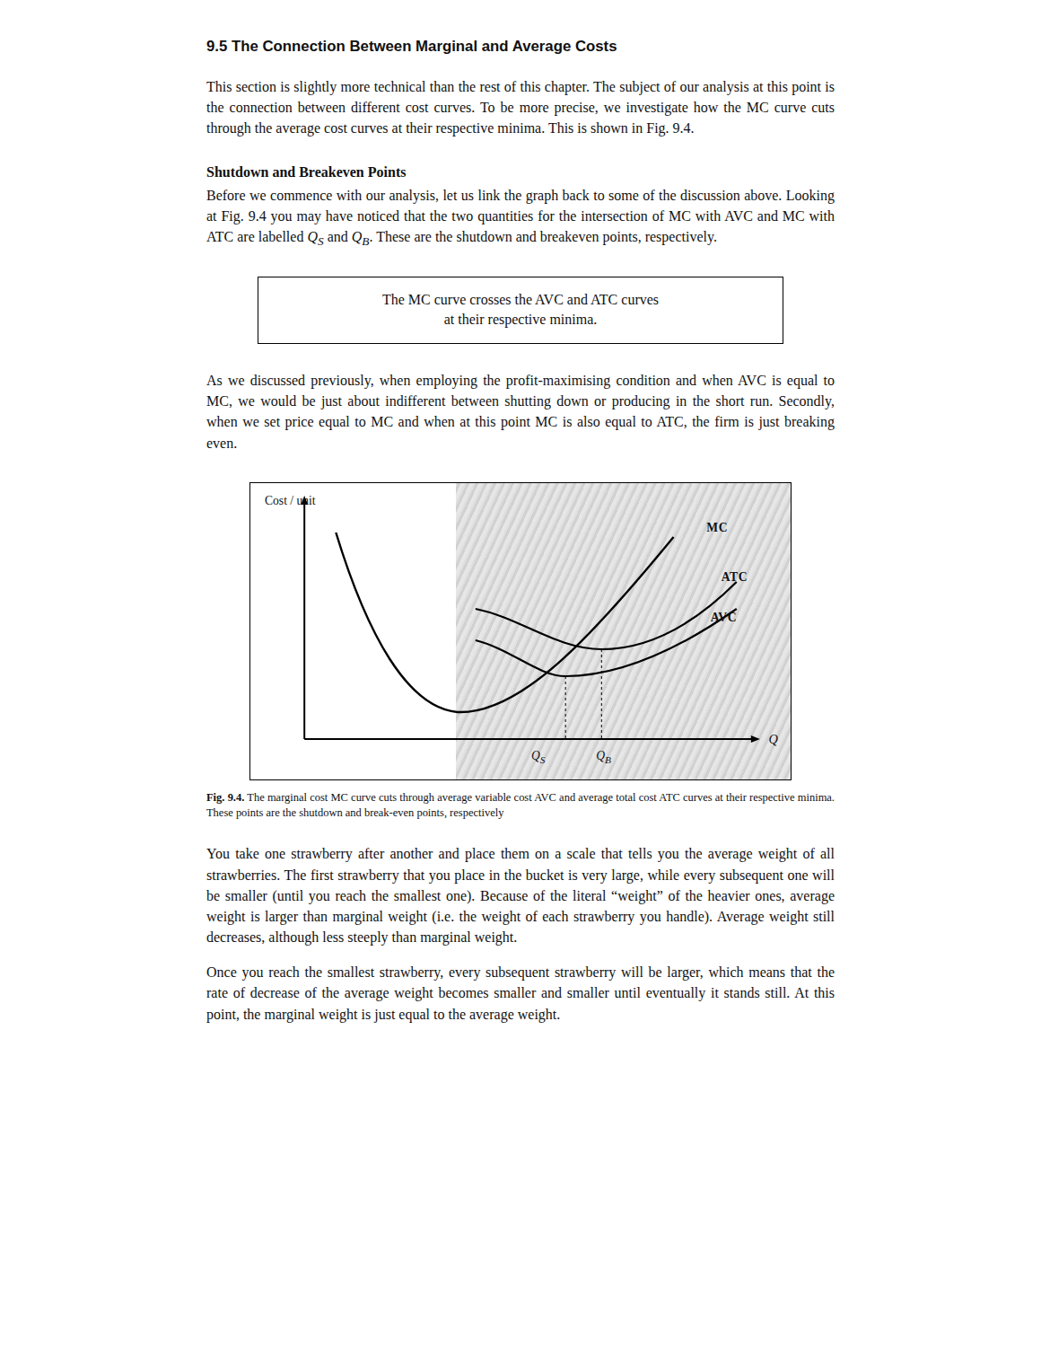9.5 The Connection Between Marginal and Average Costs
This section is slightly more technical than the rest of this chapter. The subject of our analysis at this point is the connection between different cost curves. To be more precise, we investigate how the MC curve cuts through the average cost curves at their respective minima. This is shown in Fig. 9.4.
Shutdown and Breakeven Points
Before we commence with our analysis, let us link the graph back to some of the discussion above. Looking at Fig. 9.4 you may have noticed that the two quantities for the intersection of MC with AVC and MC with ATC are labelled QS and QB. These are the shutdown and breakeven points, respectively.
The MC curve crosses the AVC and ATC curves
at their respective minima.
As we discussed previously, when employing the profit-maximising condition and when AVC is equal to MC, we would be just about indifferent between shutting down or producing in the short run. Secondly, when we set price equal to MC and when at this point MC is also equal to ATC, the firm is just breaking even.
Cost / unit Q MC ATC AVC QS QB
Fig. 9.4. The marginal cost MC curve cuts through average variable cost AVC and average total cost ATC curves at their respective minima. These points are the shutdown and break-even points, respectively
You take one strawberry after another and place them on a scale that tells you the average weight of all strawberries. The first strawberry that you place in the bucket is very large, while every subsequent one will be smaller (until you reach the smallest one). Because of the literal “weight” of the heavier ones, average weight is larger than marginal weight (i.e. the weight of each strawberry you handle). Average weight still decreases, although less steeply than marginal weight.
Once you reach the smallest strawberry, every subsequent strawberry will be larger, which means that the rate of decrease of the average weight becomes smaller and smaller until eventually it stands still. At this point, the marginal weight is just equal to the average weight.